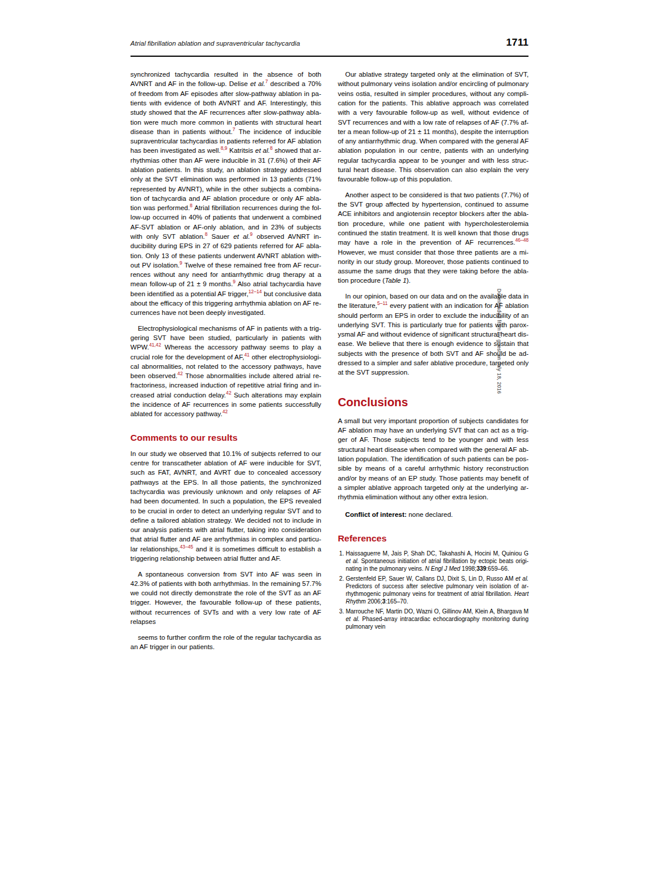Atrial fibrillation ablation and supraventricular tachycardia
1711
Downloaded from by guest on July 18, 2016
synchronized tachycardia resulted in the absence of both AVNRT and AF in the follow-up. Delise et al.7 described a 70% of freedom from AF episodes after slow-pathway ablation in patients with evidence of both AVNRT and AF. Interestingly, this study showed that the AF recurrences after slow-pathway ablation were much more common in patients with structural heart disease than in patients without.7 The incidence of inducible supraventricular tachycardias in patients referred for AF ablation has been investigated as well.8,9 Katritsis et al.8 showed that arrhythmias other than AF were inducible in 31 (7.6%) of their AF ablation patients. In this study, an ablation strategy addressed only at the SVT elimination was performed in 13 patients (71% represented by AVNRT), while in the other subjects a combination of tachycardia and AF ablation procedure or only AF ablation was performed.8 Atrial fibrillation recurrences during the follow-up occurred in 40% of patients that underwent a combined AF-SVT ablation or AF-only ablation, and in 23% of subjects with only SVT ablation.8 Sauer et al.9 observed AVNRT inducibility during EPS in 27 of 629 patients referred for AF ablation. Only 13 of these patients underwent AVNRT ablation without PV isolation.9 Twelve of these remained free from AF recurrences without any need for antiarrhythmic drug therapy at a mean follow-up of 21 ± 9 months.9 Also atrial tachycardia have been identified as a potential AF trigger,12–14 but conclusive data about the efficacy of this triggering arrhythmia ablation on AF recurrences have not been deeply investigated.
Electrophysiological mechanisms of AF in patients with a triggering SVT have been studied, particularly in patients with WPW.41,42 Whereas the accessory pathway seems to play a crucial role for the development of AF,41 other electrophysiological abnormalities, not related to the accessory pathways, have been observed.42 Those abnormalities include altered atrial refractoriness, increased induction of repetitive atrial firing and increased atrial conduction delay.42 Such alterations may explain the incidence of AF recurrences in some patients successfully ablated for accessory pathway.42
Comments to our results
In our study we observed that 10.1% of subjects referred to our centre for transcatheter ablation of AF were inducible for SVT, such as FAT, AVNRT, and AVRT due to concealed accessory pathways at the EPS. In all those patients, the synchronized tachycardia was previously unknown and only relapses of AF had been documented. In such a population, the EPS revealed to be crucial in order to detect an underlying regular SVT and to define a tailored ablation strategy. We decided not to include in our analysis patients with atrial flutter, taking into consideration that atrial flutter and AF are arrhythmias in complex and particular relationships,43–45 and it is sometimes difficult to establish a triggering relationship between atrial flutter and AF.
A spontaneous conversion from SVT into AF was seen in 42.3% of patients with both arrhythmias. In the remaining 57.7% we could not directly demonstrate the role of the SVT as an AF trigger. However, the favourable follow-up of these patients, without recurrences of SVTs and with a very low rate of AF relapses
seems to further confirm the role of the regular tachycardia as an AF trigger in our patients.
Our ablative strategy targeted only at the elimination of SVT, without pulmonary veins isolation and/or encircling of pulmonary veins ostia, resulted in simpler procedures, without any complication for the patients. This ablative approach was correlated with a very favourable follow-up as well, without evidence of SVT recurrences and with a low rate of relapses of AF (7.7% after a mean follow-up of 21 ± 11 months), despite the interruption of any antiarrhythmic drug. When compared with the general AF ablation population in our centre, patients with an underlying regular tachycardia appear to be younger and with less structural heart disease. This observation can also explain the very favourable follow-up of this population.
Another aspect to be considered is that two patients (7.7%) of the SVT group affected by hypertension, continued to assume ACE inhibitors and angiotensin receptor blockers after the ablation procedure, while one patient with hypercholesterolemia continued the statin treatment. It is well known that those drugs may have a role in the prevention of AF recurrences.46–48 However, we must consider that those three patients are a minority in our study group. Moreover, those patients continued to assume the same drugs that they were taking before the ablation procedure (Table 1).
In our opinion, based on our data and on the available data in the literature,5–11 every patient with an indication for AF ablation should perform an EPS in order to exclude the inducibility of an underlying SVT. This is particularly true for patients with paroxysmal AF and without evidence of significant structural heart disease. We believe that there is enough evidence to sustain that subjects with the presence of both SVT and AF should be addressed to a simpler and safer ablative procedure, targeted only at the SVT suppression.
Conclusions
A small but very important proportion of subjects candidates for AF ablation may have an underlying SVT that can act as a trigger of AF. Those subjects tend to be younger and with less structural heart disease when compared with the general AF ablation population. The identification of such patients can be possible by means of a careful arrhythmic history reconstruction and/or by means of an EP study. Those patients may benefit of a simpler ablative approach targeted only at the underlying arrhythmia elimination without any other extra lesion.
Conflict of interest: none declared.
References
Haissaguerre M, Jais P, Shah DC, Takahashi A, Hocini M, Quiniou G et al. Spontaneous initiation of atrial fibrillation by ectopic beats originating in the pulmonary veins. N Engl J Med 1998;339:659–66.
Gerstenfeld EP, Sauer W, Callans DJ, Dixit S, Lin D, Russo AM et al. Predictors of success after selective pulmonary vein isolation of arrhythmogenic pulmonary veins for treatment of atrial fibrillation. Heart Rhythm 2006;3:165–70.
Marrouche NF, Martin DO, Wazni O, Gillinov AM, Klein A, Bhargava M et al. Phased-array intracardiac echocardiography monitoring during pulmonary vein